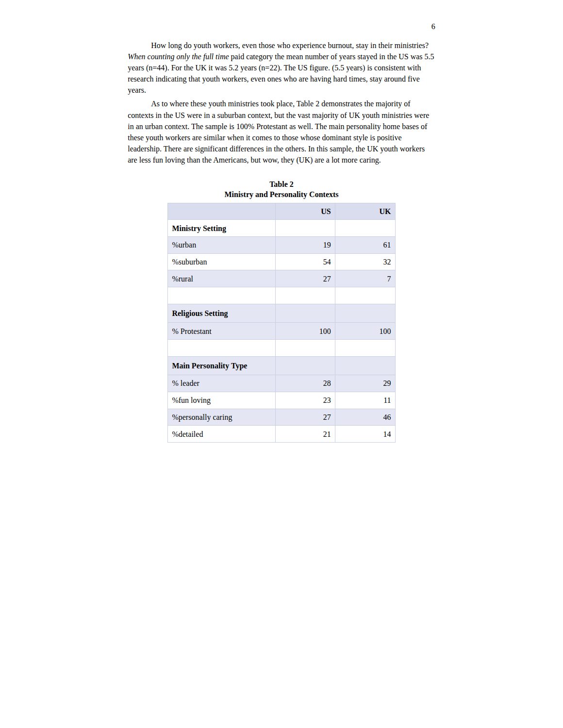6
How long do youth workers, even those who experience burnout, stay in their ministries? When counting only the full time paid category the mean number of years stayed in the US was 5.5 years (n=44). For the UK it was 5.2 years (n=22). The US figure. (5.5 years) is consistent with research indicating that youth workers, even ones who are having hard times, stay around five years.
As to where these youth ministries took place, Table 2 demonstrates the majority of contexts in the US were in a suburban context, but the vast majority of UK youth ministries were in an urban context. The sample is 100% Protestant as well. The main personality home bases of these youth workers are similar when it comes to those whose dominant style is positive leadership. There are significant differences in the others. In this sample, the UK youth workers are less fun loving than the Americans, but wow, they (UK) are a lot more caring.
Table 2
Ministry and Personality Contexts
| | US | UK |
| --- | --- | --- |
| Ministry Setting | | |
| %urban | 19 | 61 |
| %suburban | 54 | 32 |
| %rural | 27 | 7 |
| Religious Setting | | |
| % Protestant | 100 | 100 |
| Main Personality Type | | |
| % leader | 28 | 29 |
| %fun loving | 23 | 11 |
| %personally caring | 27 | 46 |
| %detailed | 21 | 14 |